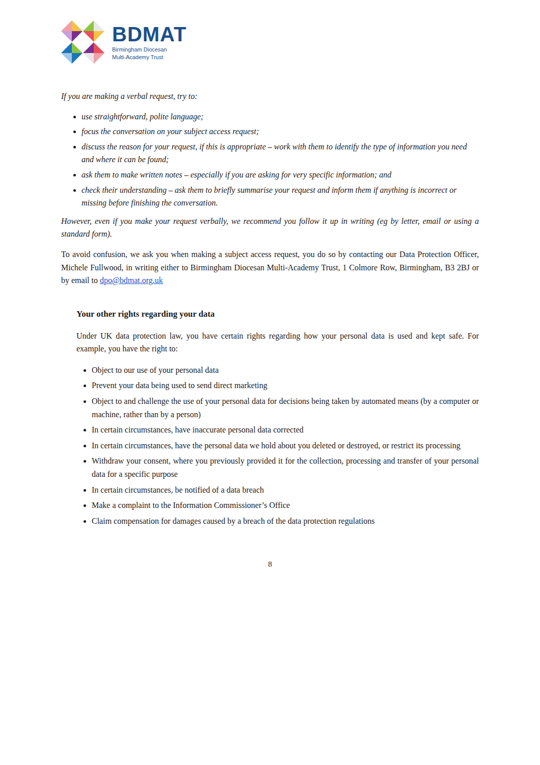BDMAT
Birmingham Diocesan
Multi-Academy Trust
If you are making a verbal request, try to:
use straightforward, polite language;
focus the conversation on your subject access request;
discuss the reason for your request, if this is appropriate – work with them to identify the type of information you need and where it can be found;
ask them to make written notes – especially if you are asking for very specific information; and
check their understanding – ask them to briefly summarise your request and inform them if anything is incorrect or missing before finishing the conversation.
However, even if you make your request verbally, we recommend you follow it up in writing (eg by letter, email or using a standard form).
To avoid confusion, we ask you when making a subject access request, you do so by contacting our Data Protection Officer, Michele Fullwood, in writing either to Birmingham Diocesan Multi-Academy Trust, 1 Colmore Row, Birmingham, B3 2BJ or by email to dpo@bdmat.org.uk
Your other rights regarding your data
Under UK data protection law, you have certain rights regarding how your personal data is used and kept safe. For example, you have the right to:
Object to our use of your personal data
Prevent your data being used to send direct marketing
Object to and challenge the use of your personal data for decisions being taken by automated means (by a computer or machine, rather than by a person)
In certain circumstances, have inaccurate personal data corrected
In certain circumstances, have the personal data we hold about you deleted or destroyed, or restrict its processing
Withdraw your consent, where you previously provided it for the collection, processing and transfer of your personal data for a specific purpose
In certain circumstances, be notified of a data breach
Make a complaint to the Information Commissioner’s Office
Claim compensation for damages caused by a breach of the data protection regulations
8